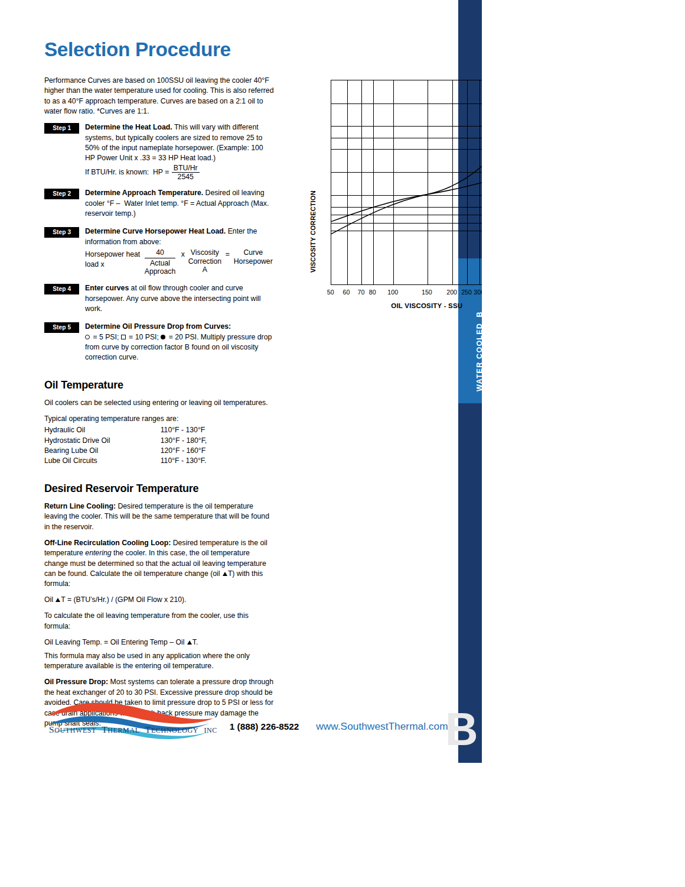WATER COOLED B
Selection Procedure
Performance Curves are based on 100SSU oil leaving the cooler 40°F higher than the water temperature used for cooling. This is also referred to as a 40°F approach temperature. Curves are based on a 2:1 oil to water flow ratio. *Curves are 1:1.
Step 1
Determine the Heat Load. This will vary with different systems, but typically coolers are sized to remove 25 to 50% of the input nameplate horsepower. (Example: 100 HP Power Unit x .33 = 33 HP Heat load.)
If BTU/Hr. is known: HP = BTU/Hr 2545
Step 2
Determine Approach Temperature. Desired oil leaving cooler °F – Water Inlet temp. °F = Actual Approach (Max. reservoir temp.)
Step 3
Determine Curve Horsepower Heat Load. Enter the information from above:
Horsepower heat load x 40 Actual Approach x Viscosity
Correction A = Curve
Horsepower
Step 4
Enter curves at oil flow through cooler and curve horsepower. Any curve above the intersecting point will work.
Step 5
Determine Oil Pressure Drop from Curves:
= 5 PSI; = 10 PSI; = 20 PSI. Multiply pressure drop from curve by correction factor B found on oil viscosity correction curve.
Oil Temperature
Oil coolers can be selected using entering or leaving oil temperatures.
Typical operating temperature ranges are:
| Hydraulic Oil | 110°F - 130°F |
| Hydrostatic Drive Oil | 130°F - 180°F, |
| Bearing Lube Oil | 120°F - 160°F |
| Lube Oil Circuits | 110°F - 130°F. |
Desired Reservoir Temperature
Return Line Cooling: Desired temperature is the oil temperature leaving the cooler. This will be the same temperature that will be found in the reservoir.
Off-Line Recirculation Cooling Loop: Desired temperature is the oil temperature entering the cooler. In this case, the oil temperature change must be determined so that the actual oil leaving temperature can be found. Calculate the oil temperature change (oil T) with this formula:
Oil T = (BTU’s/Hr.) / (GPM Oil Flow x 210).
To calculate the oil leaving temperature from the cooler, use this formula:
Oil Leaving Temp. = Oil Entering Temp – Oil T.
This formula may also be used in any application where the only temperature available is the entering oil temperature.
Oil Pressure Drop: Most systems can tolerate a pressure drop through the heat exchanger of 20 to 30 PSI. Excessive pressure drop should be avoided. Care should be taken to limit pressure drop to 5 PSI or less for case drain applications where high back pressure may damage the pump shaft seals.
VISCOSITY CORRECTION
5
4
3
2.5
2
1.5
1
.8
.7
.6
.5
50
60
70
80
100
150
200
250
300
400
500
OIL VISCOSITY - SSU
B
A
SOUTHWEST THERMAL TECHNOLOGY INC.
1 (888) 226-8522
www.SouthwestThermal.com
B